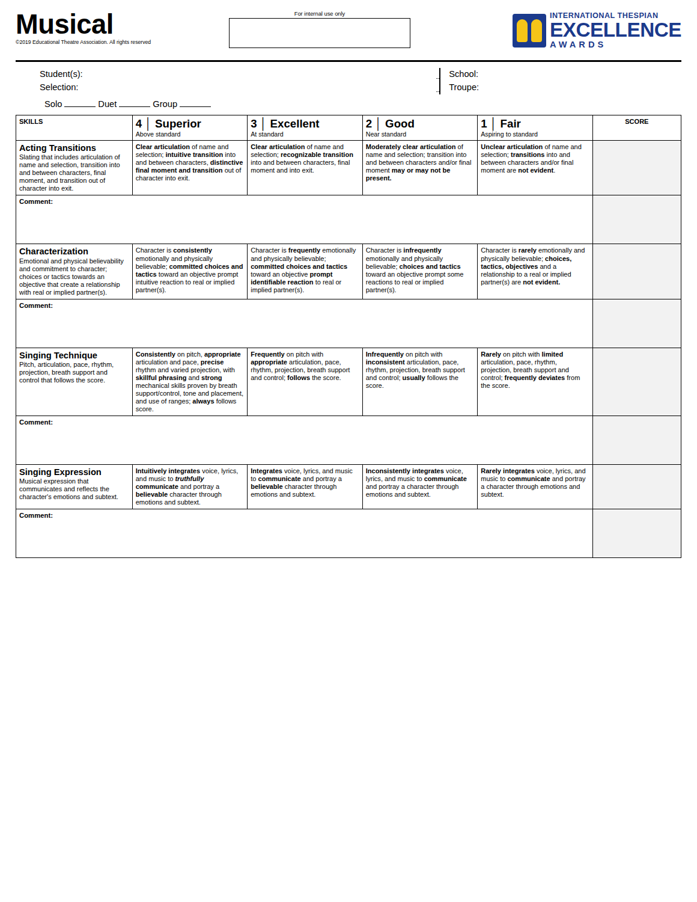Musical
©2019 Educational Theatre Association. All rights reserved
For internal use only
INTERNATIONAL THESPIAN
EXCELLENCE
AWARDS
| Student(s): | | | School: | |
| Selection: | | | Troupe: | |
Solo Duet Group
| SKILLS | 4 │ Superior Above standard | 3 │ Excellent At standard | 2 │ Good Near standard | 1 │ Fair Aspiring to standard | SCORE |
| --- | --- | --- | --- | --- | --- |
| Acting Transitions Slating that includes articulation of name and selection, transition into and between characters, final moment, and transition out of character into exit. | Clear articulation of name and selection; intuitive transition into and between characters, distinctive final moment and transition out of character into exit. | Clear articulation of name and selection; recognizable transition into and between characters, final moment and into exit. | Moderately clear articulation of name and selection; transition into and between characters and/or final moment may or may not be present. | Unclear articulation of name and selection; transitions into and between characters and/or final moment are not evident . | |
| Comment: | |
| Characterization Emotional and physical believability and commitment to character; choices or tactics towards an objective that create a relationship with real or implied partner(s). | Character is consistently emotionally and physically believable; committed choices and tactics toward an objective prompt intuitive reaction to real or implied partner(s). | Character is frequently emotionally and physically believable; committed choices and tactics toward an objective prompt identifiable reaction to real or implied partner(s). | Character is infrequently emotionally and physically believable; choices and tactics toward an objective prompt some reactions to real or implied partner(s). | Character is rarely emotionally and physically believable; choices, tactics, objectives and a relationship to a real or implied partner(s) are not evident. | |
| Comment: | |
| Singing Technique Pitch, articulation, pace, rhythm, projection, breath support and control that follows the score. | Consistently on pitch, appropriate articulation and pace, precise rhythm and varied projection, with skillful phrasing and strong mechanical skills proven by breath support/control, tone and placement, and use of ranges; always follows score. | Frequently on pitch with appropriate articulation, pace, rhythm, projection, breath support and control; follows the score. | Infrequently on pitch with inconsistent articulation, pace, rhythm, projection, breath support and control; usually follows the score. | Rarely on pitch with limited articulation, pace, rhythm, projection, breath support and control; frequently deviates from the score. | |
| Comment: | |
| Singing Expression Musical expression that communicates and reflects the character's emotions and subtext. | Intuitively integrates voice, lyrics, and music to truthfully communicate and portray a believable character through emotions and subtext. | Integrates voice, lyrics, and music to communicate and portray a believable character through emotions and subtext. | Inconsistently integrates voice, lyrics, and music to communicate and portray a character through emotions and subtext. | Rarely integrates voice, lyrics, and music to communicate and portray a character through emotions and subtext. | |
| Comment: | |